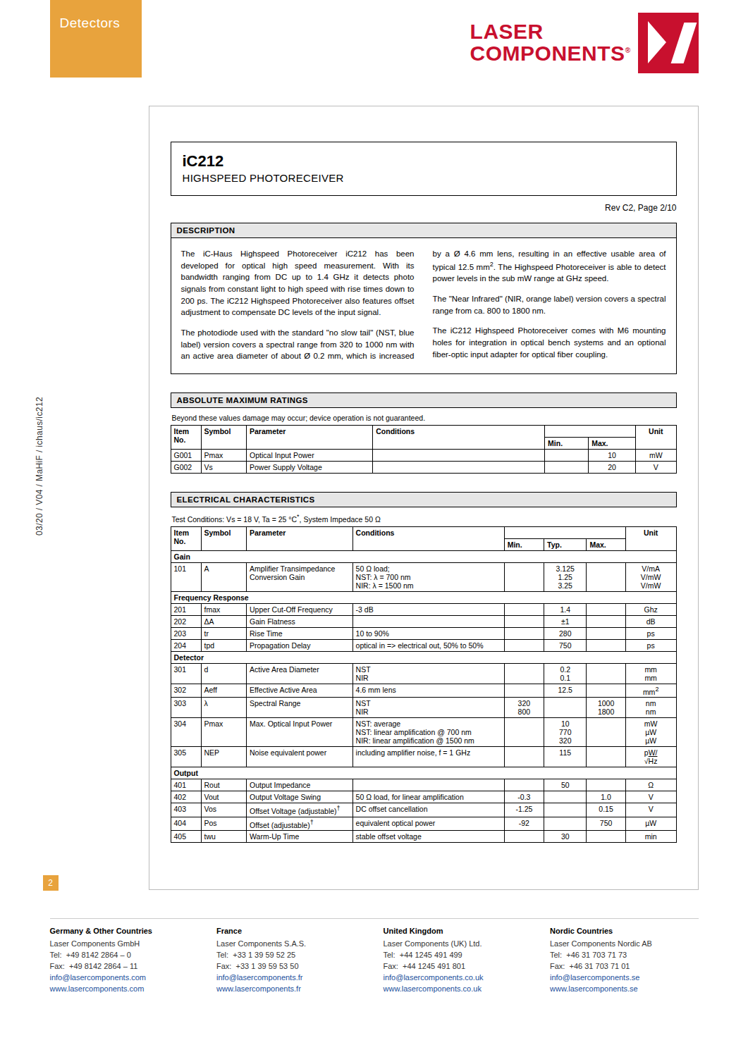Detectors
LASER
COMPONENTS®
03/20 / V04 / MaHiF / ichaus/ic212
2
iC212
HIGHSPEED PHOTORECEIVER
Rev C2, Page 2/10
DESCRIPTION
The iC-Haus Highspeed Photoreceiver iC212 has been developed for optical high speed measurement. With its bandwidth ranging from DC up to 1.4 GHz it detects photo signals from constant light to high speed with rise times down to 200 ps. The iC212 Highspeed Photoreceiver also features offset adjustment to compensate DC levels of the input signal.
The photodiode used with the standard "no slow tail" (NST, blue label) version covers a spectral range from 320 to 1000 nm with an active area diameter of about Ø 0.2 mm, which is increased by a Ø 4.6 mm lens, resulting in an effective usable area of typical 12.5 mm2. The Highspeed Photoreceiver is able to detect power levels in the sub mW range at GHz speed.
The "Near Infrared" (NIR, orange label) version covers a spectral range from ca. 800 to 1800 nm.
The iC212 Highspeed Photoreceiver comes with M6 mounting holes for integration in optical bench systems and an optional fiber-optic input adapter for optical fiber coupling.
ABSOLUTE MAXIMUM RATINGS
Beyond these values damage may occur; device operation is not guaranteed.
| Item No. | Symbol | Parameter | Conditions | | Unit |
| --- | --- | --- | --- | --- | --- |
| Min. | Max. |
| G001 | Pmax | Optical Input Power | | | 10 | mW |
| G002 | Vs | Power Supply Voltage | | | 20 | V |
ELECTRICAL CHARACTERISTICS
Test Conditions: Vs = 18 V, Ta = 25 °C*, System Impedace 50 Ω
| Item No. | Symbol | Parameter | Conditions | | Unit |
| --- | --- | --- | --- | --- | --- |
| Min. | Typ. | Max. |
| Gain |
| 101 | A | Amplifier Transimpedance Conversion Gain | 50 Ω load; NST: λ = 700 nm NIR: λ = 1500 nm | | 3.125 1.25 3.25 | | V/mA V/mW V/mW |
| Frequency Response |
| 201 | fmax | Upper Cut-Off Frequency | -3 dB | | 1.4 | | Ghz |
| 202 | ΔA | Gain Flatness | | | ±1 | | dB |
| 203 | tr | Rise Time | 10 to 90% | | 280 | | ps |
| 204 | tpd | Propagation Delay | optical in => electrical out, 50% to 50% | | 750 | | ps |
| Detector |
| 301 | d | Active Area Diameter | NST NIR | | 0.2 0.1 | | mm mm |
| 302 | Aeff | Effective Active Area | 4.6 mm lens | | 12.5 | | mm 2 |
| 303 | λ | Spectral Range | NST NIR | 320 800 | | 1000 1800 | nm nm |
| 304 | Pmax | Max. Optical Input Power | NST: average NST: linear amplification @ 700 nm NIR: linear amplification @ 1500 nm | | 10 770 320 | | mW µW µW |
| 305 | NEP | Noise equivalent power | including amplifier noise, f = 1 GHz | | 115 | | pW/ √ Hz |
| Output |
| 401 | Rout | Output Impedance | | | 50 | | Ω |
| 402 | Vout | Output Voltage Swing | 50 Ω load, for linear amplification | -0.3 | | 1.0 | V |
| 403 | Vos | Offset Voltage (adjustable) † | DC offset cancellation | -1.25 | | 0.15 | V |
| 404 | Pos | Offset (adjustable) † | equivalent optical power | -92 | | 750 | µW |
| 405 | twu | Warm-Up Time | stable offset voltage | | 30 | | min |
Germany & Other Countries Laser Components GmbH
Tel: +49 8142 2864 – 0
Fax: +49 8142 2864 – 11
info@lasercomponents.com
www.lasercomponents.com
France Laser Components S.A.S.
Tel: +33 1 39 59 52 25
Fax: +33 1 39 59 53 50
info@lasercomponents.fr
www.lasercomponents.fr
United Kingdom Laser Components (UK) Ltd.
Tel: +44 1245 491 499
Fax: +44 1245 491 801
info@lasercomponents.co.uk
www.lasercomponents.co.uk
Nordic Countries Laser Components Nordic AB
Tel: +46 31 703 71 73
Fax: +46 31 703 71 01
info@lasercomponents.se
www.lasercomponents.se